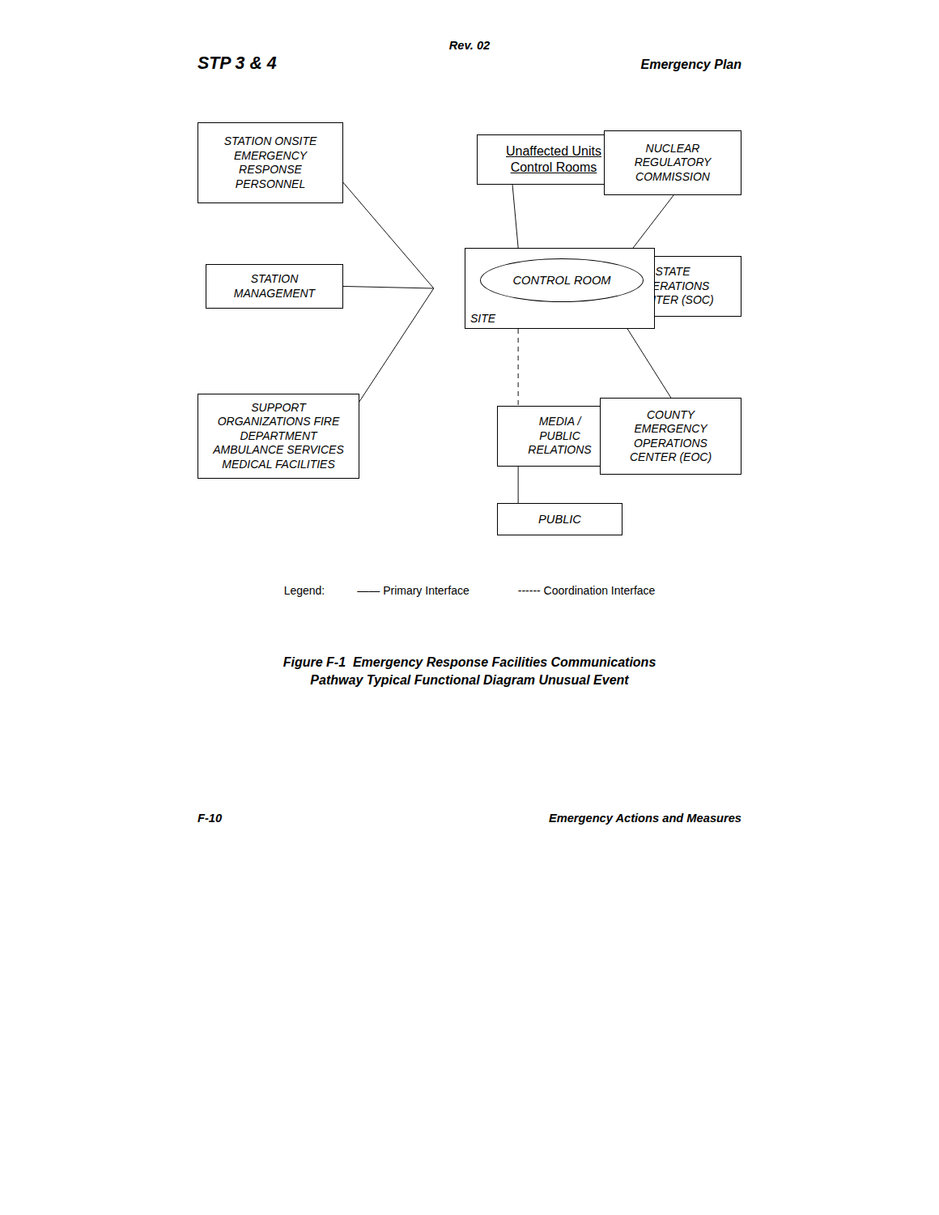Rev. 02
STP 3 & 4
Emergency Plan
STATION ONSITE
EMERGENCY
RESPONSE
PERSONNEL
Unaffected Units
Control Rooms
NUCLEAR
REGULATORY
COMMISSION
STATION
MANAGEMENT
STATE
OPERATIONS
CENTER (SOC)
CONTROL ROOM
SITE
SUPPORT
ORGANIZATIONS FIRE
DEPARTMENT
AMBULANCE SERVICES
MEDICAL FACILITIES
MEDIA /
PUBLIC
RELATIONS
COUNTY
EMERGENCY
OPERATIONS
CENTER (EOC)
PUBLIC
Legend:—— Primary Interface------ Coordination Interface
Figure F-1 Emergency Response Facilities Communications
Pathway Typical Functional Diagram Unusual Event
F-10
Emergency Actions and Measures